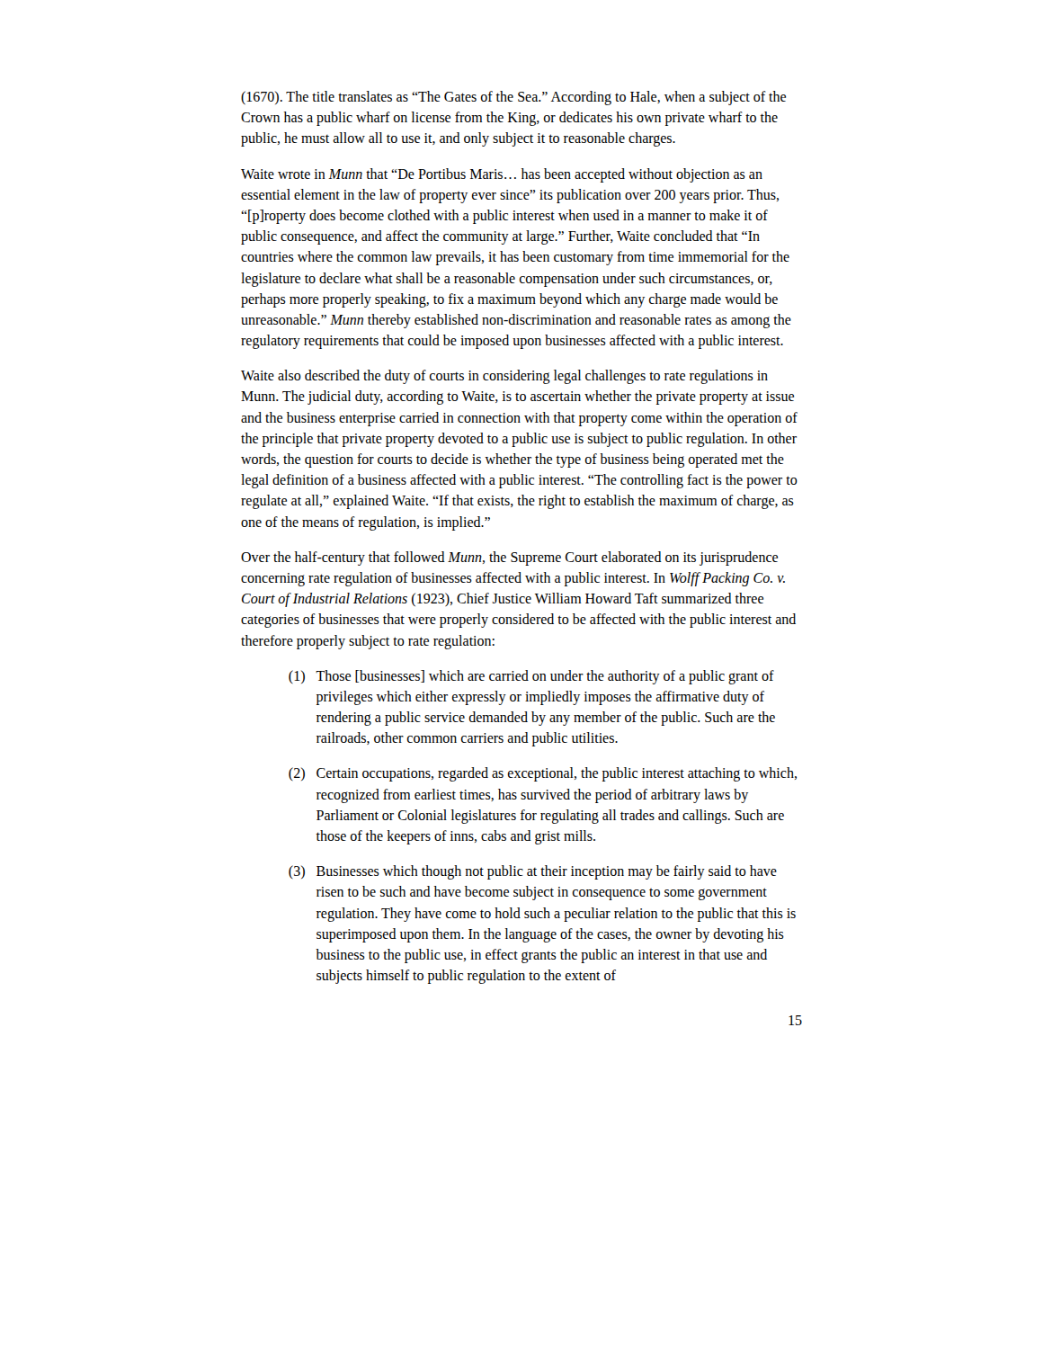(1670). The title translates as “The Gates of the Sea.” According to Hale, when a subject of the Crown has a public wharf on license from the King, or dedicates his own private wharf to the public, he must allow all to use it, and only subject it to reasonable charges.
Waite wrote in Munn that “De Portibus Maris… has been accepted without objection as an essential element in the law of property ever since” its publication over 200 years prior. Thus, “[p]roperty does become clothed with a public interest when used in a manner to make it of public consequence, and affect the community at large.” Further, Waite concluded that “In countries where the common law prevails, it has been customary from time immemorial for the legislature to declare what shall be a reasonable compensation under such circumstances, or, perhaps more properly speaking, to fix a maximum beyond which any charge made would be unreasonable.” Munn thereby established non-discrimination and reasonable rates as among the regulatory requirements that could be imposed upon businesses affected with a public interest.
Waite also described the duty of courts in considering legal challenges to rate regulations in Munn. The judicial duty, according to Waite, is to ascertain whether the private property at issue and the business enterprise carried in connection with that property come within the operation of the principle that private property devoted to a public use is subject to public regulation. In other words, the question for courts to decide is whether the type of business being operated met the legal definition of a business affected with a public interest. “The controlling fact is the power to regulate at all,” explained Waite. “If that exists, the right to establish the maximum of charge, as one of the means of regulation, is implied.”
Over the half-century that followed Munn, the Supreme Court elaborated on its jurisprudence concerning rate regulation of businesses affected with a public interest. In Wolff Packing Co. v. Court of Industrial Relations (1923), Chief Justice William Howard Taft summarized three categories of businesses that were properly considered to be affected with the public interest and therefore properly subject to rate regulation:
(1)
Those [businesses] which are carried on under the authority of a public grant of privileges which either expressly or impliedly imposes the affirmative duty of rendering a public service demanded by any member of the public. Such are the railroads, other common carriers and public utilities.
(2)
Certain occupations, regarded as exceptional, the public interest attaching to which, recognized from earliest times, has survived the period of arbitrary laws by Parliament or Colonial legislatures for regulating all trades and callings. Such are those of the keepers of inns, cabs and grist mills.
(3)
Businesses which though not public at their inception may be fairly said to have risen to be such and have become subject in consequence to some government regulation. They have come to hold such a peculiar relation to the public that this is superimposed upon them. In the language of the cases, the owner by devoting his business to the public use, in effect grants the public an interest in that use and subjects himself to public regulation to the extent of
15